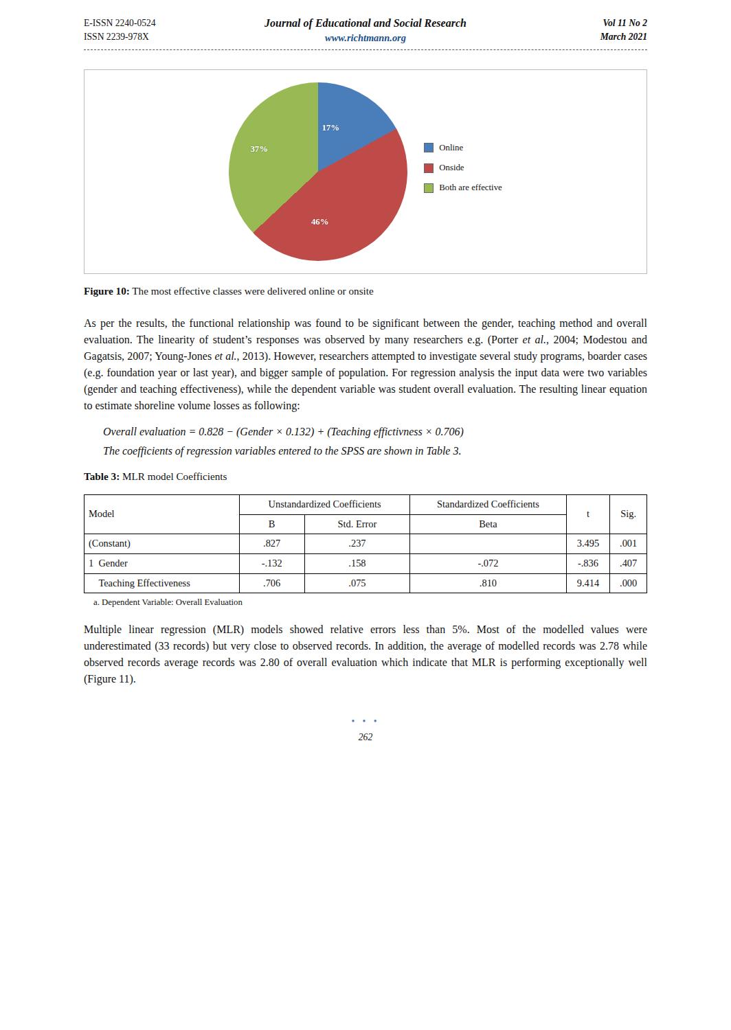E-ISSN 2240-0524
ISSN 2239-978X
Journal of Educational and Social Research
www.richtmann.org
Vol 11 No 2
March 2021
17% 46% 37%
Online
Onside
Both are effective
Figure 10: The most effective classes were delivered online or onsite
As per the results, the functional relationship was found to be significant between the gender, teaching method and overall evaluation. The linearity of student’s responses was observed by many researchers e.g. (Porter et al., 2004; Modestou and Gagatsis, 2007; Young-Jones et al., 2013). However, researchers attempted to investigate several study programs, boarder cases (e.g. foundation year or last year), and bigger sample of population. For regression analysis the input data were two variables (gender and teaching effectiveness), while the dependent variable was student overall evaluation. The resulting linear equation to estimate shoreline volume losses as following:
Overall evaluation = 0.828 − (Gender × 0.132) + (Teaching effictivness × 0.706)
The coefficients of regression variables entered to the SPSS are shown in Table 3.
Table 3: MLR model Coefficients
| Model | Unstandardized Coefficients | Standardized Coefficients | t | Sig. |
| --- | --- | --- | --- | --- |
| B | Std. Error | Beta |
| (Constant) | .827 | .237 | | 3.495 | .001 |
| 1 Gender | -.132 | .158 | -.072 | -.836 | .407 |
| Teaching Effectiveness | .706 | .075 | .810 | 9.414 | .000 |
a. Dependent Variable: Overall Evaluation
Multiple linear regression (MLR) models showed relative errors less than 5%. Most of the modelled values were underestimated (33 records) but very close to observed records. In addition, the average of modelled records was 2.78 while observed records average records was 2.80 of overall evaluation which indicate that MLR is performing exceptionally well (Figure 11).
• • • 262